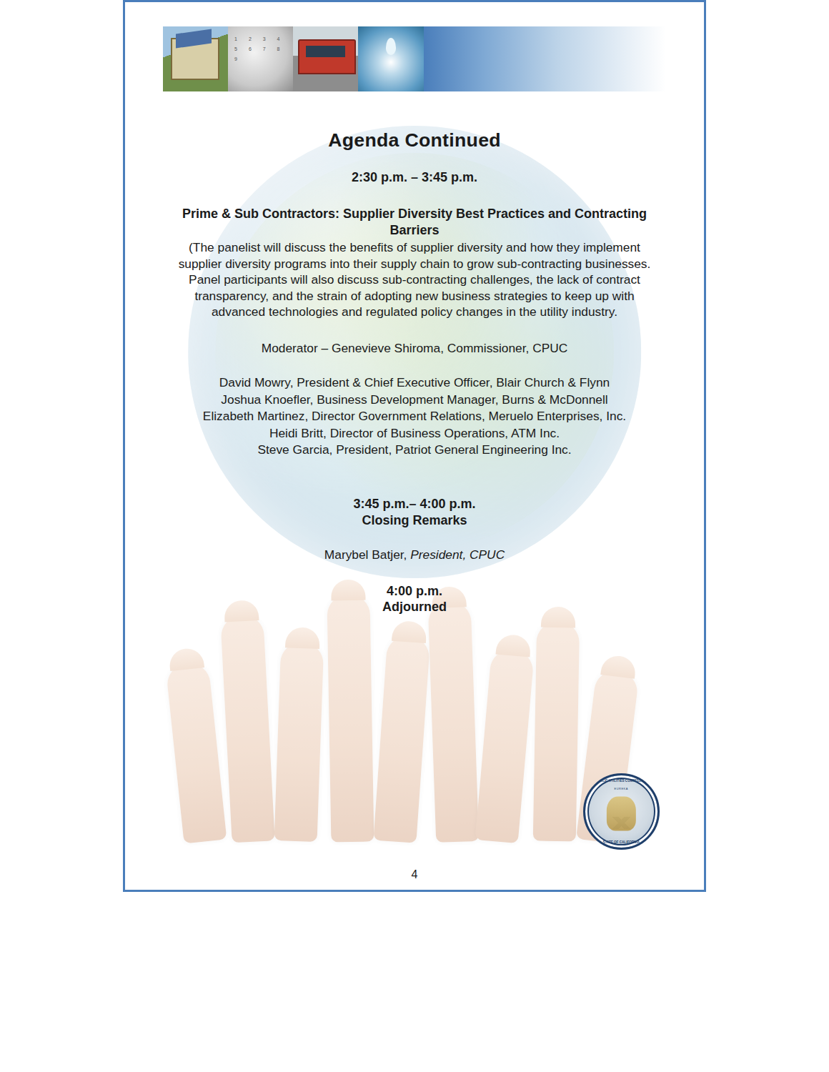Agenda Continued
2:30 p.m. – 3:45 p.m.
Prime & Sub Contractors: Supplier Diversity Best Practices and Contracting Barriers
(The panelist will discuss the benefits of supplier diversity and how they implement supplier diversity programs into their supply chain to grow sub-contracting businesses. Panel participants will also discuss sub-contracting challenges, the lack of contract transparency, and the strain of adopting new business strategies to keep up with advanced technologies and regulated policy changes in the utility industry.
Moderator – Genevieve Shiroma, Commissioner, CPUC
David Mowry, President & Chief Executive Officer, Blair Church & Flynn
Joshua Knoefler, Business Development Manager, Burns & McDonnell
Elizabeth Martinez, Director Government Relations, Meruelo Enterprises, Inc.
Heidi Britt, Director of Business Operations, ATM Inc.
Steve Garcia, President, Patriot General Engineering Inc.
3:45 p.m.– 4:00 p.m.
Closing Remarks
Marybel Batjer, President, CPUC
4:00 p.m.
Adjourned
PUBLIC UTILITIES COMMISSION
EUREKA
STATE OF CALIFORNIA
4